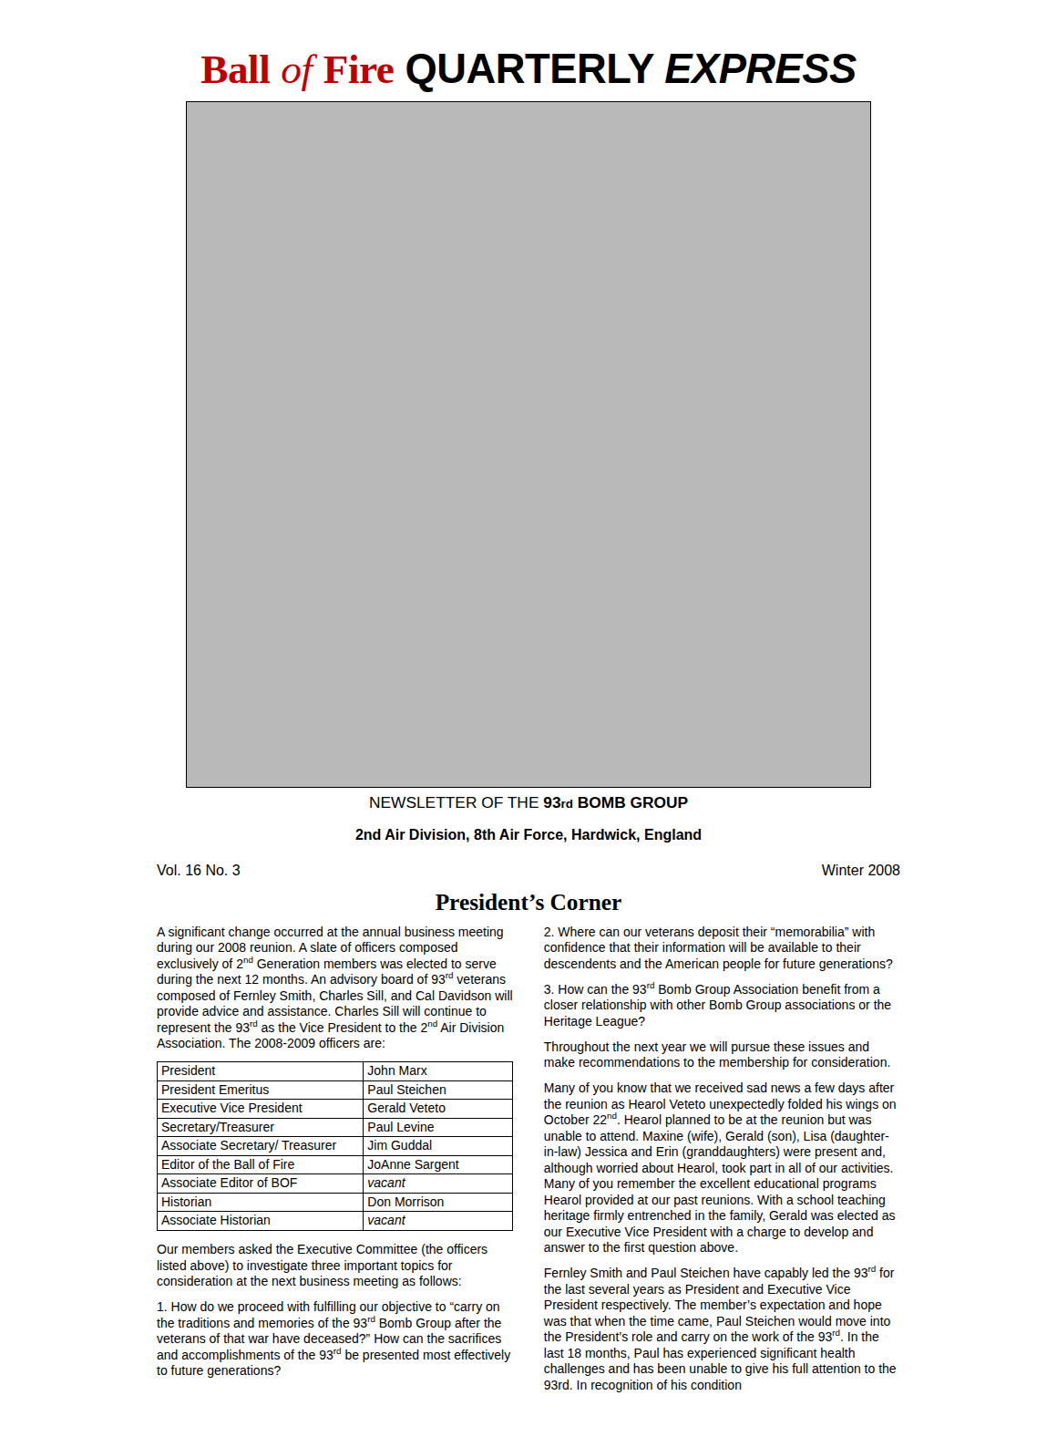Ball of Fire QUARTERLY EXPRESS
NEWSLETTER OF THE 93rd BOMB GROUP
2nd Air Division, 8th Air Force, Hardwick, England
Vol. 16 No. 3 Winter 2008
President’s Corner
A significant change occurred at the annual business meeting during our 2008 reunion. A slate of officers composed exclusively of 2nd Generation members was elected to serve during the next 12 months. An advisory board of 93rd veterans composed of Fernley Smith, Charles Sill, and Cal Davidson will provide advice and assistance. Charles Sill will continue to represent the 93rd as the Vice President to the 2nd Air Division Association. The 2008-2009 officers are:
| President | John Marx |
| President Emeritus | Paul Steichen |
| Executive Vice President | Gerald Veteto |
| Secretary/Treasurer | Paul Levine |
| Associate Secretary/ Treasurer | Jim Guddal |
| Editor of the Ball of Fire | JoAnne Sargent |
| Associate Editor of BOF | vacant |
| Historian | Don Morrison |
| Associate Historian | vacant |
Our members asked the Executive Committee (the officers listed above) to investigate three important topics for consideration at the next business meeting as follows:
1. How do we proceed with fulfilling our objective to “carry on the traditions and memories of the 93rd Bomb Group after the veterans of that war have deceased?” How can the sacrifices and accomplishments of the 93rd be presented most effectively to future generations?
2. Where can our veterans deposit their “memorabilia” with confidence that their information will be available to their descendents and the American people for future generations?
3. How can the 93rd Bomb Group Association benefit from a closer relationship with other Bomb Group associations or the Heritage League?
Throughout the next year we will pursue these issues and make recommendations to the membership for consideration.
Many of you know that we received sad news a few days after the reunion as Hearol Veteto unexpectedly folded his wings on October 22nd. Hearol planned to be at the reunion but was unable to attend. Maxine (wife), Gerald (son), Lisa (daughter-in-law) Jessica and Erin (granddaughters) were present and, although worried about Hearol, took part in all of our activities. Many of you remember the excellent educational programs Hearol provided at our past reunions. With a school teaching heritage firmly entrenched in the family, Gerald was elected as our Executive Vice President with a charge to develop and answer to the first question above.
Fernley Smith and Paul Steichen have capably led the 93rd for the last several years as President and Executive Vice President respectively. The member’s expectation and hope was that when the time came, Paul Steichen would move into the President’s role and carry on the work of the 93rd. In the last 18 months, Paul has experienced significant health challenges and has been unable to give his full attention to the 93rd. In recognition of his condition